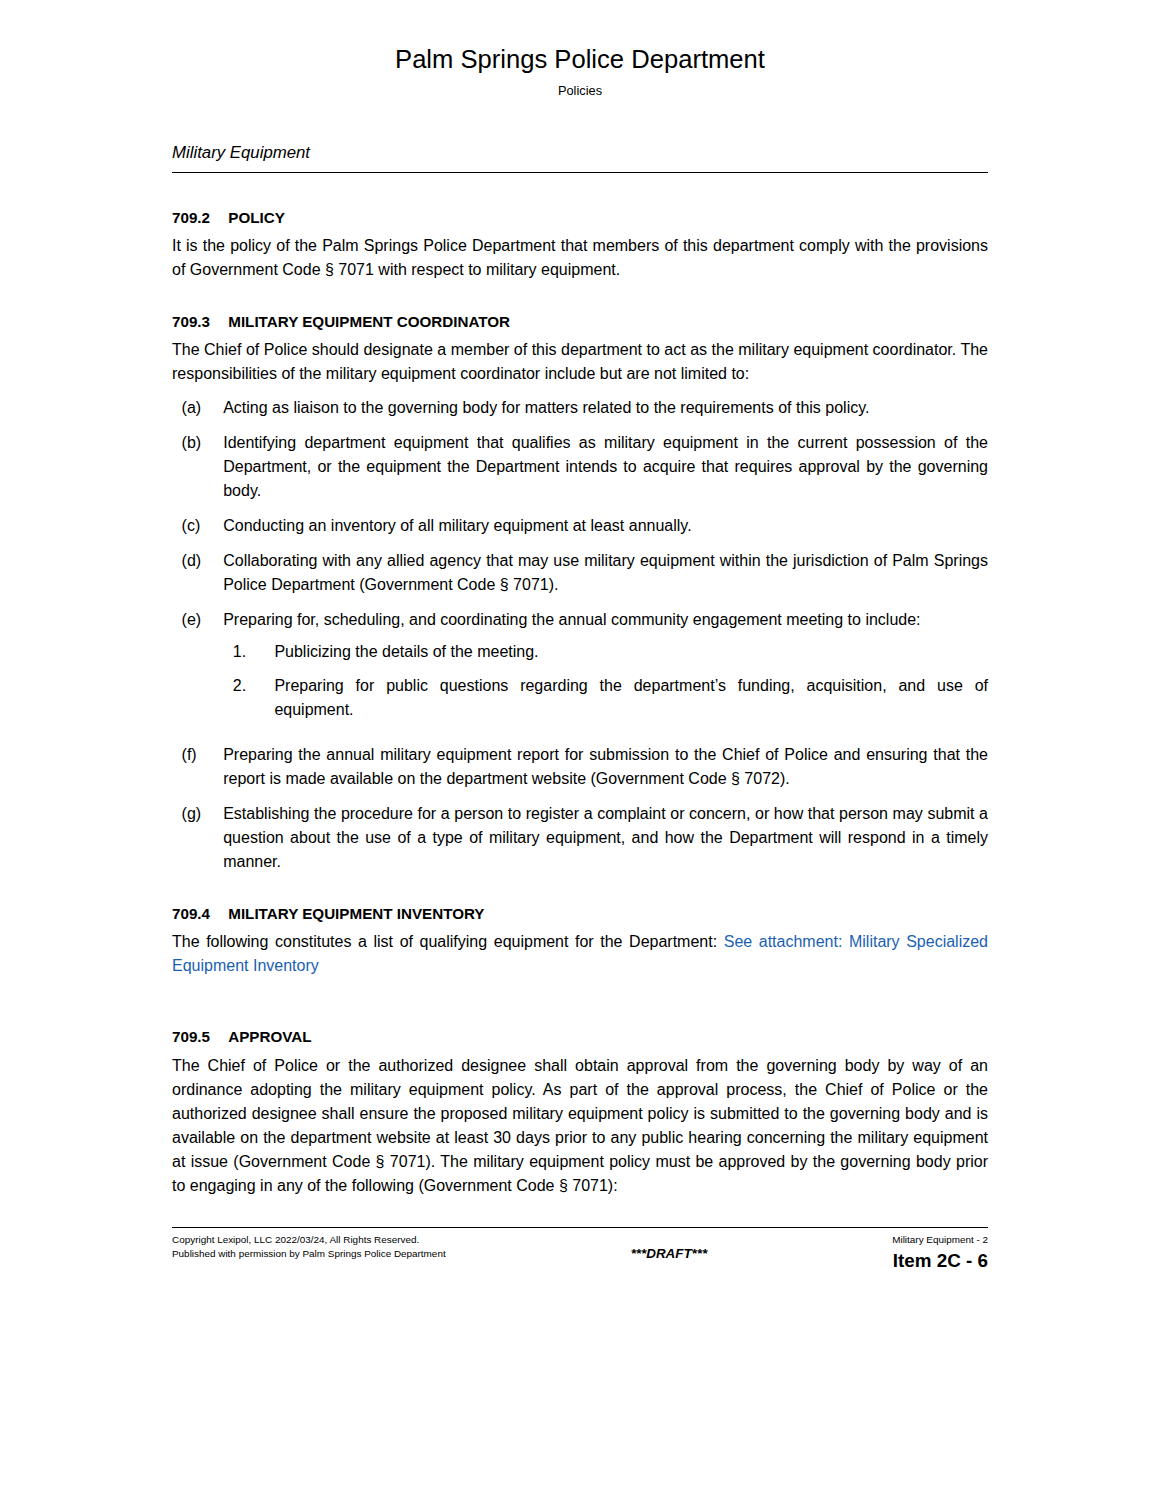Palm Springs Police Department
Policies
Military Equipment
709.2 POLICY
It is the policy of the Palm Springs Police Department that members of this department comply with the provisions of Government Code § 7071 with respect to military equipment.
709.3 MILITARY EQUIPMENT COORDINATOR
The Chief of Police should designate a member of this department to act as the military equipment coordinator. The responsibilities of the military equipment coordinator include but are not limited to:
(a) Acting as liaison to the governing body for matters related to the requirements of this policy.
(b) Identifying department equipment that qualifies as military equipment in the current possession of the Department, or the equipment the Department intends to acquire that requires approval by the governing body.
(c) Conducting an inventory of all military equipment at least annually.
(d) Collaborating with any allied agency that may use military equipment within the jurisdiction of Palm Springs Police Department (Government Code § 7071).
(e) Preparing for, scheduling, and coordinating the annual community engagement meeting to include:
1. Publicizing the details of the meeting.
2. Preparing for public questions regarding the department’s funding, acquisition, and use of equipment.
(f) Preparing the annual military equipment report for submission to the Chief of Police and ensuring that the report is made available on the department website (Government Code § 7072).
(g) Establishing the procedure for a person to register a complaint or concern, or how that person may submit a question about the use of a type of military equipment, and how the Department will respond in a timely manner.
709.4 MILITARY EQUIPMENT INVENTORY
The following constitutes a list of qualifying equipment for the Department: See attachment: Military Specialized Equipment Inventory
709.5 APPROVAL
The Chief of Police or the authorized designee shall obtain approval from the governing body by way of an ordinance adopting the military equipment policy. As part of the approval process, the Chief of Police or the authorized designee shall ensure the proposed military equipment policy is submitted to the governing body and is available on the department website at least 30 days prior to any public hearing concerning the military equipment at issue (Government Code § 7071). The military equipment policy must be approved by the governing body prior to engaging in any of the following (Government Code § 7071):
Copyright Lexipol, LLC 2022/03/24, All Rights Reserved.
Published with permission by Palm Springs Police Department
***DRAFT***
Military Equipment - 2 Item 2C - 6